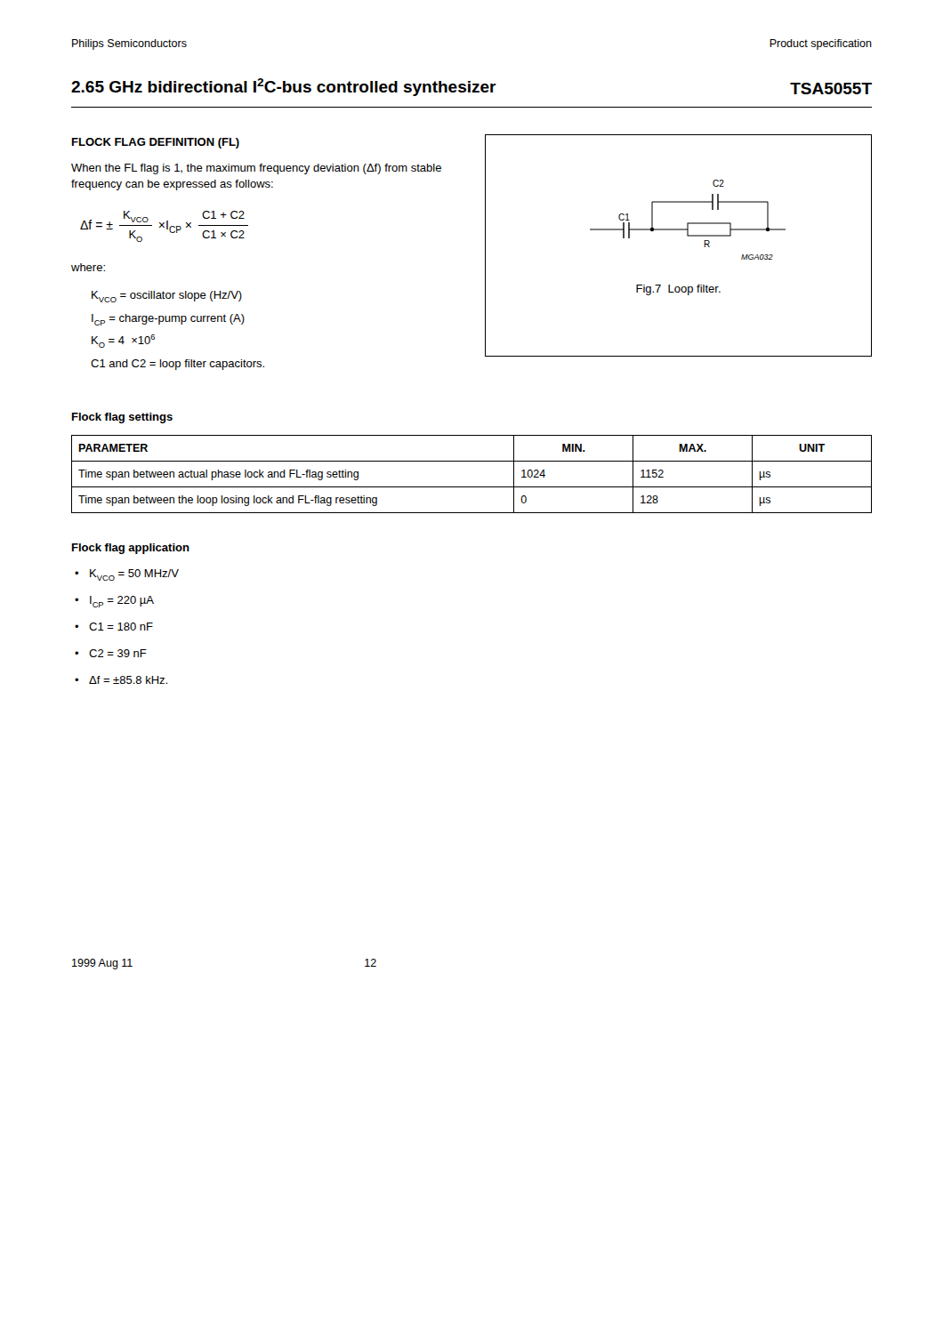Philips Semiconductors
Product specification
2.65 GHz bidirectional I2C-bus controlled synthesizer
TSA5055T
FLOCK FLAG DEFINITION (FL)
When the FL flag is 1, the maximum frequency deviation (Δf) from stable frequency can be expressed as follows:
Δf = ± KVCO KO ×ICP × C1 + C2 C1 × C2
where:
KVCO = oscillator slope (Hz/V)
ICP = charge-pump current (A)
KO = 4 ×106
C1 and C2 = loop filter capacitors.
C2 C1 R MGA032
Fig.7 Loop filter.
Flock flag settings
| PARAMETER | MIN. | MAX. | UNIT |
| --- | --- | --- | --- |
| Time span between actual phase lock and FL-flag setting | 1024 | 1152 | µs |
| Time span between the loop losing lock and FL-flag resetting | 0 | 128 | µs |
Flock flag application
KVCO = 50 MHz/V
ICP = 220 µA
C1 = 180 nF
C2 = 39 nF
Δf = ±85.8 kHz.
1999 Aug 11
12